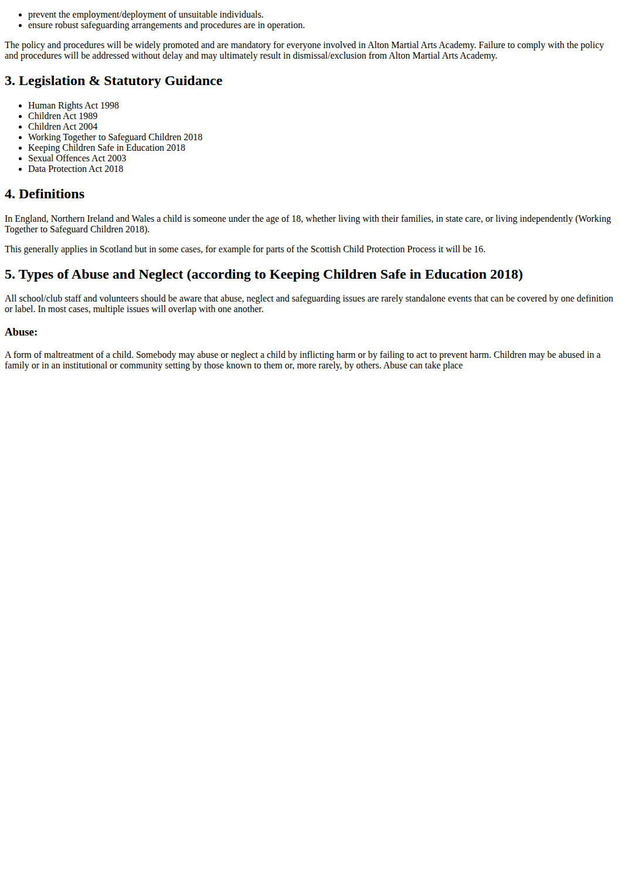prevent the employment/deployment of unsuitable individuals.
ensure robust safeguarding arrangements and procedures are in operation.
The policy and procedures will be widely promoted and are mandatory for everyone involved in Alton Martial Arts Academy. Failure to comply with the policy and procedures will be addressed without delay and may ultimately result in dismissal/exclusion from Alton Martial Arts Academy.
3. Legislation & Statutory Guidance
Human Rights Act 1998
Children Act 1989
Children Act 2004
Working Together to Safeguard Children 2018
Keeping Children Safe in Education 2018
Sexual Offences Act 2003
Data Protection Act 2018
4. Definitions
In England, Northern Ireland and Wales a child is someone under the age of 18, whether living with their families, in state care, or living independently (Working Together to Safeguard Children 2018).
This generally applies in Scotland but in some cases, for example for parts of the Scottish Child Protection Process it will be 16.
5. Types of Abuse and Neglect (according to Keeping Children Safe in Education 2018)
All school/club staff and volunteers should be aware that abuse, neglect and safeguarding issues are rarely standalone events that can be covered by one definition or label. In most cases, multiple issues will overlap with one another.
Abuse:
A form of maltreatment of a child. Somebody may abuse or neglect a child by inflicting harm or by failing to act to prevent harm. Children may be abused in a family or in an institutional or community setting by those known to them or, more rarely, by others. Abuse can take place